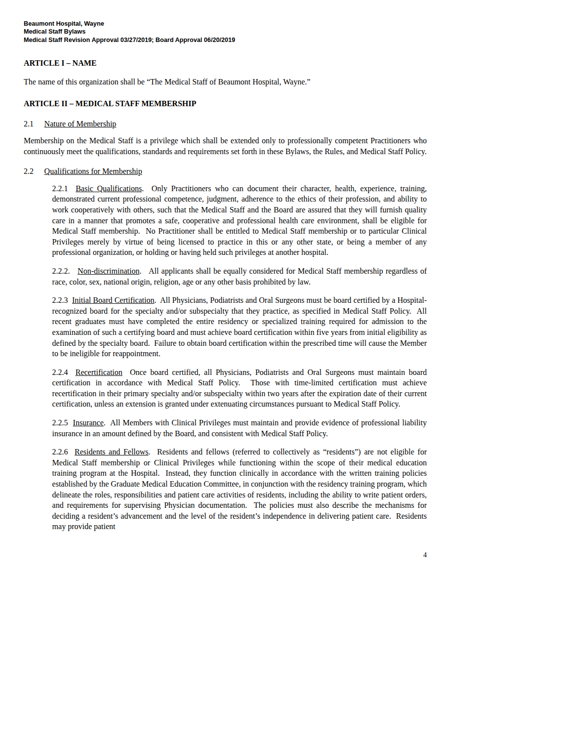Beaumont Hospital, Wayne
Medical Staff Bylaws
Medical Staff Revision Approval 03/27/2019; Board Approval 06/20/2019
ARTICLE I – NAME
The name of this organization shall be “The Medical Staff of Beaumont Hospital, Wayne.”
ARTICLE II – MEDICAL STAFF MEMBERSHIP
2.1 Nature of Membership
Membership on the Medical Staff is a privilege which shall be extended only to professionally competent Practitioners who continuously meet the qualifications, standards and requirements set forth in these Bylaws, the Rules, and Medical Staff Policy.
2.2 Qualifications for Membership
2.2.1 Basic Qualifications. Only Practitioners who can document their character, health, experience, training, demonstrated current professional competence, judgment, adherence to the ethics of their profession, and ability to work cooperatively with others, such that the Medical Staff and the Board are assured that they will furnish quality care in a manner that promotes a safe, cooperative and professional health care environment, shall be eligible for Medical Staff membership. No Practitioner shall be entitled to Medical Staff membership or to particular Clinical Privileges merely by virtue of being licensed to practice in this or any other state, or being a member of any professional organization, or holding or having held such privileges at another hospital.
2.2.2. Non-discrimination. All applicants shall be equally considered for Medical Staff membership regardless of race, color, sex, national origin, religion, age or any other basis prohibited by law.
2.2.3 Initial Board Certification. All Physicians, Podiatrists and Oral Surgeons must be board certified by a Hospital-recognized board for the specialty and/or subspecialty that they practice, as specified in Medical Staff Policy. All recent graduates must have completed the entire residency or specialized training required for admission to the examination of such a certifying board and must achieve board certification within five years from initial eligibility as defined by the specialty board. Failure to obtain board certification within the prescribed time will cause the Member to be ineligible for reappointment.
2.2.4 Recertification Once board certified, all Physicians, Podiatrists and Oral Surgeons must maintain board certification in accordance with Medical Staff Policy. Those with time-limited certification must achieve recertification in their primary specialty and/or subspecialty within two years after the expiration date of their current certification, unless an extension is granted under extenuating circumstances pursuant to Medical Staff Policy.
2.2.5 Insurance. All Members with Clinical Privileges must maintain and provide evidence of professional liability insurance in an amount defined by the Board, and consistent with Medical Staff Policy.
2.2.6 Residents and Fellows. Residents and fellows (referred to collectively as “residents”) are not eligible for Medical Staff membership or Clinical Privileges while functioning within the scope of their medical education training program at the Hospital. Instead, they function clinically in accordance with the written training policies established by the Graduate Medical Education Committee, in conjunction with the residency training program, which delineate the roles, responsibilities and patient care activities of residents, including the ability to write patient orders, and requirements for supervising Physician documentation. The policies must also describe the mechanisms for deciding a resident’s advancement and the level of the resident’s independence in delivering patient care. Residents may provide patient
4